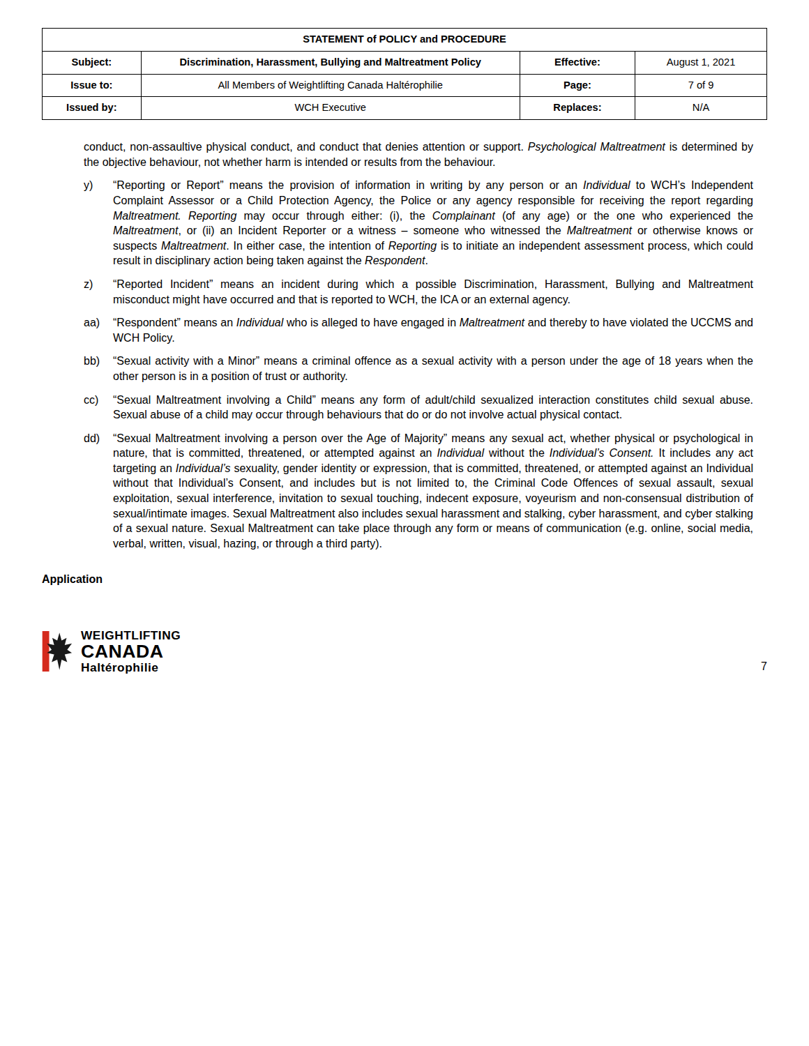| STATEMENT of POLICY and PROCEDURE |
| Subject: | Discrimination, Harassment, Bullying and Maltreatment Policy | Effective: | August 1, 2021 |
| Issue to: | All Members of Weightlifting Canada Haltérophilie | Page: | 7 of 9 |
| Replaces: | N/A |
| Issued by: | WCH Executive |
conduct, non-assaultive physical conduct, and conduct that denies attention or support. Psychological Maltreatment is determined by the objective behaviour, not whether harm is intended or results from the behaviour.
y) “Reporting or Report” means the provision of information in writing by any person or an Individual to WCH’s Independent Complaint Assessor or a Child Protection Agency, the Police or any agency responsible for receiving the report regarding Maltreatment. Reporting may occur through either: (i), the Complainant (of any age) or the one who experienced the Maltreatment, or (ii) an Incident Reporter or a witness – someone who witnessed the Maltreatment or otherwise knows or suspects Maltreatment. In either case, the intention of Reporting is to initiate an independent assessment process, which could result in disciplinary action being taken against the Respondent.
z) “Reported Incident” means an incident during which a possible Discrimination, Harassment, Bullying and Maltreatment misconduct might have occurred and that is reported to WCH, the ICA or an external agency.
aa) “Respondent” means an Individual who is alleged to have engaged in Maltreatment and thereby to have violated the UCCMS and WCH Policy.
bb) “Sexual activity with a Minor” means a criminal offence as a sexual activity with a person under the age of 18 years when the other person is in a position of trust or authority.
cc) “Sexual Maltreatment involving a Child” means any form of adult/child sexualized interaction constitutes child sexual abuse. Sexual abuse of a child may occur through behaviours that do or do not involve actual physical contact.
dd) “Sexual Maltreatment involving a person over the Age of Majority” means any sexual act, whether physical or psychological in nature, that is committed, threatened, or attempted against an Individual without the Individual’s Consent. It includes any act targeting an Individual’s sexuality, gender identity or expression, that is committed, threatened, or attempted against an Individual without that Individual’s Consent, and includes but is not limited to, the Criminal Code Offences of sexual assault, sexual exploitation, sexual interference, invitation to sexual touching, indecent exposure, voyeurism and non-consensual distribution of sexual/intimate images. Sexual Maltreatment also includes sexual harassment and stalking, cyber harassment, and cyber stalking of a sexual nature. Sexual Maltreatment can take place through any form or means of communication (e.g. online, social media, verbal, written, visual, hazing, or through a third party).
Application
WEIGHTLIFTING
CANADA
Haltérophilie
7